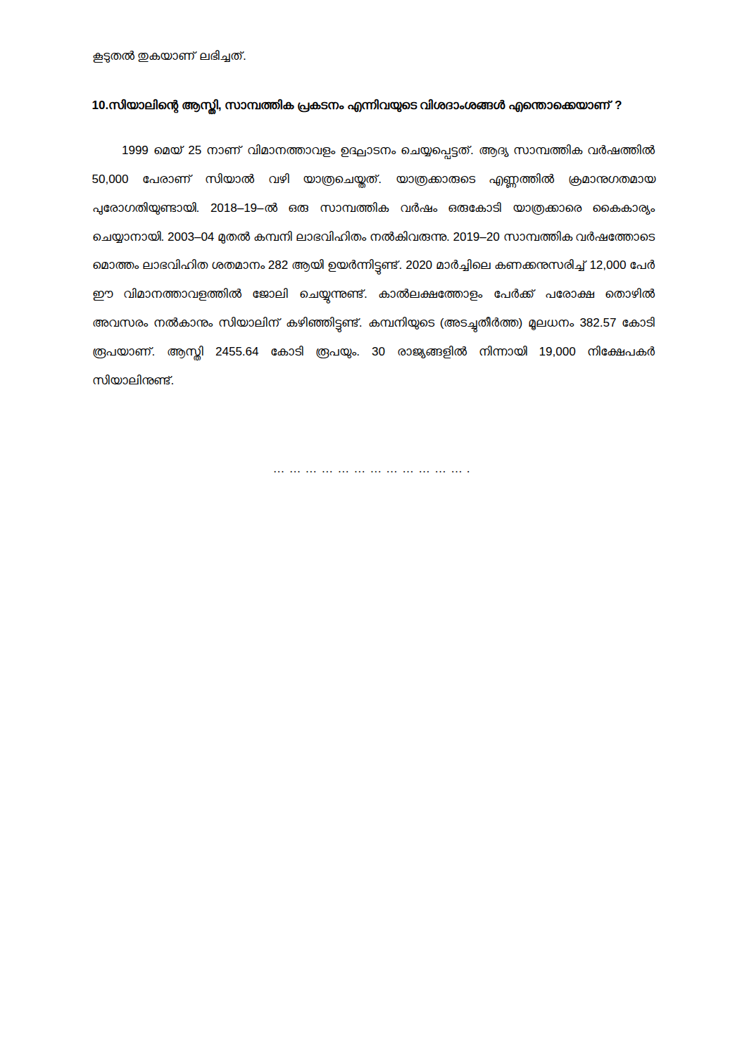കൂടുതൽ തുകയാണ് ലഭിച്ചത്.
10.സിയാലിന്റെ ആസ്തി, സാമ്പത്തിക പ്രകടനം എന്നിവയുടെ വിശദാംശങ്ങൾ എന്തൊക്കെയാണ് ?
1999 മെയ് 25 നാണ് വിമാനത്താവളം ഉദ്ഘാടനം ചെയ്യപ്പെട്ടത്. ആദ്യ സാമ്പത്തിക വർഷത്തിൽ 50,000 പേരാണ് സിയാൽ വഴി യാത്രചെയ്തത്. യാത്രക്കാരുടെ എണ്ണത്തിൽ ക്രമാനുഗതമായ പുരോഗതിയുണ്ടായി. 2018–19–ൽ ഒരു സാമ്പത്തിക വർഷം ഒരുകോടി യാത്രക്കാരെ കൈകാര്യം ചെയ്യാനായി. 2003–04 മുതൽ കമ്പനി ലാഭവിഹിതം നൽകിവരുന്നു. 2019–20 സാമ്പത്തിക വർഷത്തോടെ മൊത്തം ലാഭവിഹിത ശതമാനം 282 ആയി ഉയർന്നിട്ടുണ്ട്. 2020 മാർച്ചിലെ കണക്കനുസരിച്ച് 12,000 പേർ ഈ വിമാനത്താവളത്തിൽ ജോലി ചെയ്യുന്നുണ്ട്. കാൽലക്ഷത്തോളം പേർക്ക് പരോക്ഷ തൊഴിൽ അവസരം നൽകാനും സിയാലിന് കഴിഞ്ഞിട്ടുണ്ട്. കമ്പനിയുടെ (അടച്ചുതീർത്ത) മൂലധനം 382.57 കോടി രൂപയാണ്. ആസ്തി 2455.64 കോടി രൂപയും. 30 രാജ്യങ്ങളിൽ നിന്നായി 19,000 നിക്ഷേപകർ സിയാലിനുണ്ട്.
……………………………….